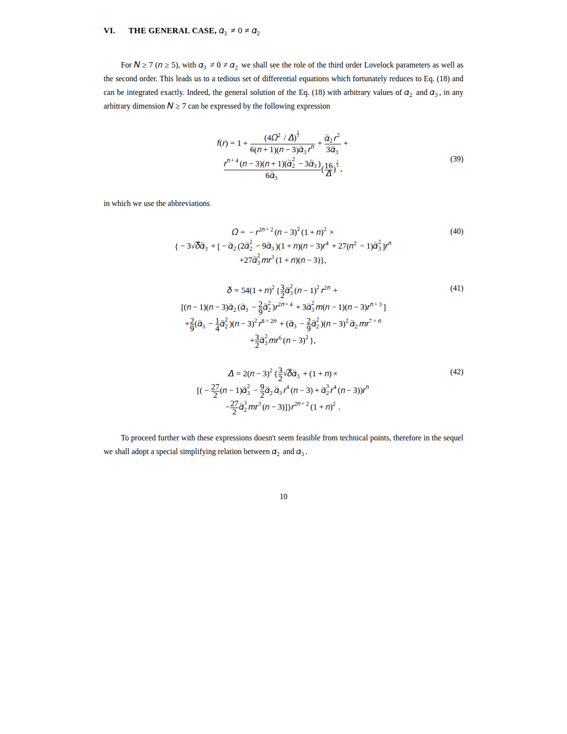VI. THE GENERAL CASE, α3≠0≠α2
For N≥7 (n≥5), with α3≠0≠α2 we shall see the role of the third order Lovelock parameters as well as the second order. This leads us to a tedious set of differential equations which fortunately reduces to Eq. (18) and can be integrated exactly. Indeed, the general solution of the Eq. (18) with arbitrary values of α2 and α3, in any arbitrary dimension N≥7 can be expressed by the following expression
f⁡(r) = 1 + (4Ω2/Δ)13 6(n+1)(n−3)α~3rn + α~2r2 3α~3 +
rn+4(n−3)(n+1)(α~22−3α~3) 6α~3 (16Δ)13 ,
(39)
in which we use the abbreviations
Ω=−r2n+2 (n−3)2 (1+n)2 ×
{ −3δα~3 + [ −α~2 (2α~22−9α~3) (1+n) (n−3) r4 + 27 (n2−1) α~32 ] rn
+27α~32mr3 (1+n) (n−3) },
(40)
δ=54 (1+n)2 { 32 α~32 (n−1)2 r2n +
[ (n−1) (n−3) α~2 (α~3−29α~22) r2n+4 + 3α~32m (n−1) (n−3) rn+3 ]
+ 29 (α~3−14α~22) (n−3)2 r8+2n + (α~3−29α~22) (n−3)2 α~2mr7+n
+ 32 α~32mr6 (n−3)2 },
(41)
Δ=2 (n−3)2 { 32 δ α~3 + (1+n) ×
[ ( −272 (n−1) α~32 − 92 α~2 α~3 r4 (n−3) + α~23 r4 (n−3) ) rn
− 272 α~23mr3 (n−3) ] } r2n+2 (1+n)2 .
(42)
To proceed further with these expressions doesn't seem feasible from technical points, therefore in the sequel we shall adopt a special simplifying relation between α2 and α3.
10